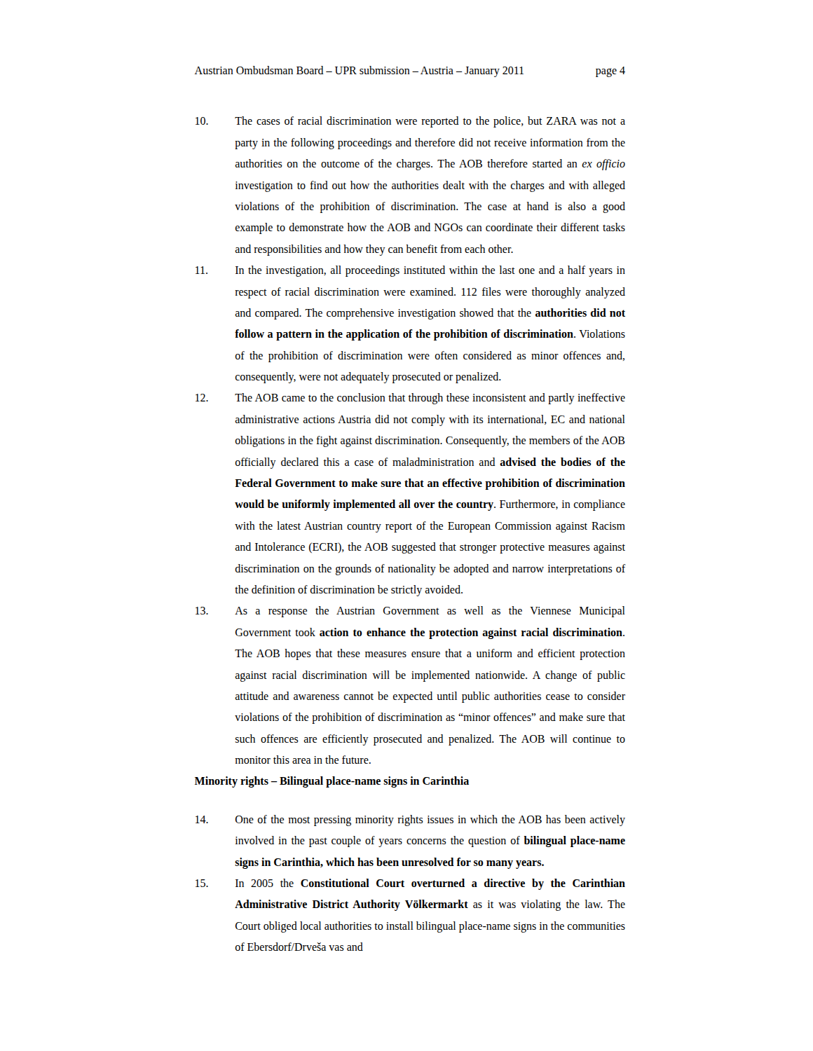Austrian Ombudsman Board – UPR submission – Austria – January 2011 page 4
10. The cases of racial discrimination were reported to the police, but ZARA was not a party in the following proceedings and therefore did not receive information from the authorities on the outcome of the charges. The AOB therefore started an ex officio investigation to find out how the authorities dealt with the charges and with alleged violations of the prohibition of discrimination. The case at hand is also a good example to demonstrate how the AOB and NGOs can coordinate their different tasks and responsibilities and how they can benefit from each other.
11. In the investigation, all proceedings instituted within the last one and a half years in respect of racial discrimination were examined. 112 files were thoroughly analyzed and compared. The comprehensive investigation showed that the authorities did not follow a pattern in the application of the prohibition of discrimination. Violations of the prohibition of discrimination were often considered as minor offences and, consequently, were not adequately prosecuted or penalized.
12. The AOB came to the conclusion that through these inconsistent and partly ineffective administrative actions Austria did not comply with its international, EC and national obligations in the fight against discrimination. Consequently, the members of the AOB officially declared this a case of maladministration and advised the bodies of the Federal Government to make sure that an effective prohibition of discrimination would be uniformly implemented all over the country. Furthermore, in compliance with the latest Austrian country report of the European Commission against Racism and Intolerance (ECRI), the AOB suggested that stronger protective measures against discrimination on the grounds of nationality be adopted and narrow interpretations of the definition of discrimination be strictly avoided.
13. As a response the Austrian Government as well as the Viennese Municipal Government took action to enhance the protection against racial discrimination. The AOB hopes that these measures ensure that a uniform and efficient protection against racial discrimination will be implemented nationwide. A change of public attitude and awareness cannot be expected until public authorities cease to consider violations of the prohibition of discrimination as “minor offences” and make sure that such offences are efficiently prosecuted and penalized. The AOB will continue to monitor this area in the future.
Minority rights – Bilingual place-name signs in Carinthia
14. One of the most pressing minority rights issues in which the AOB has been actively involved in the past couple of years concerns the question of bilingual place-name signs in Carinthia, which has been unresolved for so many years.
15. In 2005 the Constitutional Court overturned a directive by the Carinthian Administrative District Authority Völkermarkt as it was violating the law. The Court obliged local authorities to install bilingual place-name signs in the communities of Ebersdorf/Drveša vas and